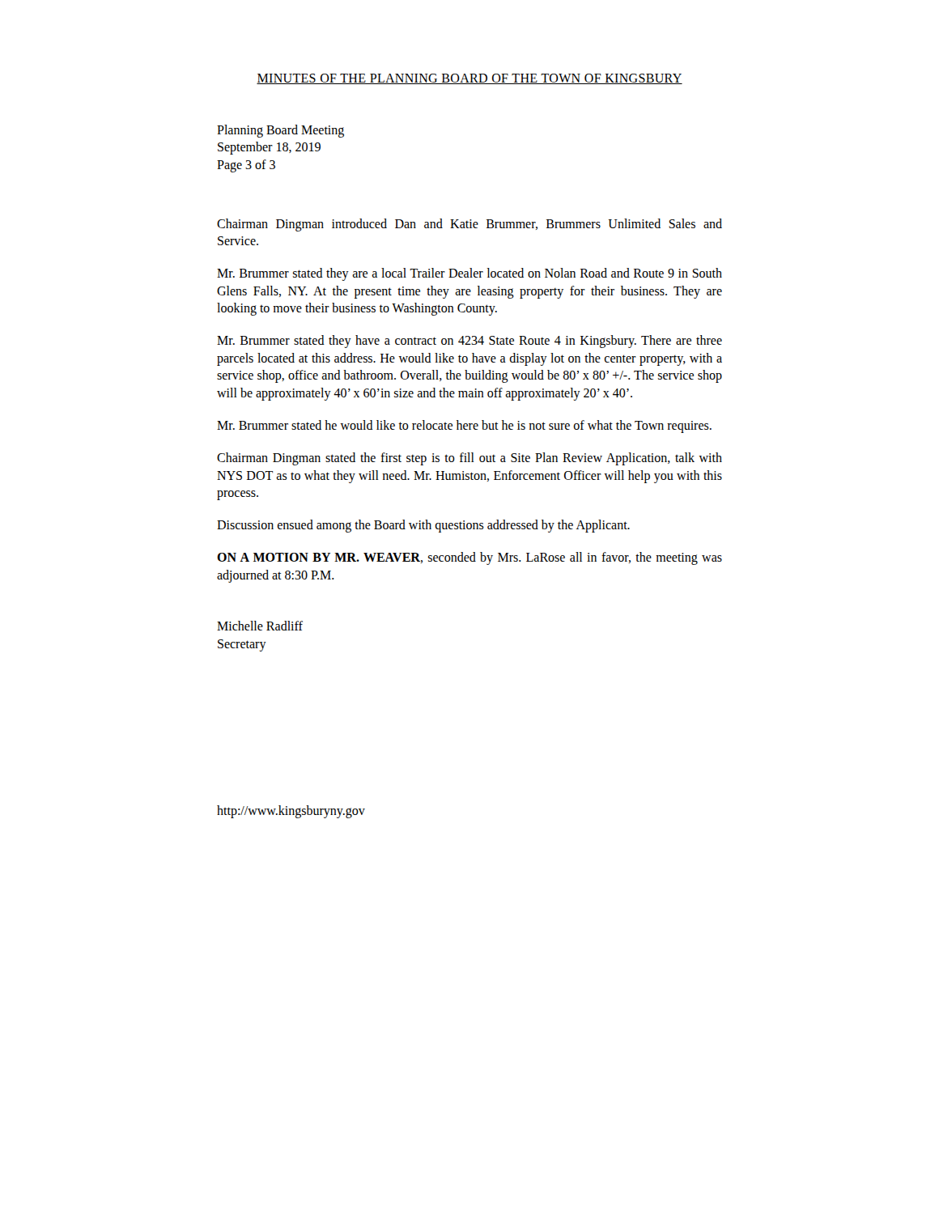MINUTES OF THE PLANNING BOARD OF THE TOWN OF KINGSBURY
Planning Board Meeting
September 18, 2019
Page 3 of 3
Chairman Dingman introduced Dan and Katie Brummer, Brummers Unlimited Sales and Service.
Mr. Brummer stated they are a local Trailer Dealer located on Nolan Road and Route 9 in South Glens Falls, NY. At the present time they are leasing property for their business. They are looking to move their business to Washington County.
Mr. Brummer stated they have a contract on 4234 State Route 4 in Kingsbury. There are three parcels located at this address. He would like to have a display lot on the center property, with a service shop, office and bathroom. Overall, the building would be 80’ x 80’ +/-. The service shop will be approximately 40’ x 60’in size and the main off approximately 20’ x 40’.
Mr. Brummer stated he would like to relocate here but he is not sure of what the Town requires.
Chairman Dingman stated the first step is to fill out a Site Plan Review Application, talk with NYS DOT as to what they will need. Mr. Humiston, Enforcement Officer will help you with this process.
Discussion ensued among the Board with questions addressed by the Applicant.
ON A MOTION BY MR. WEAVER, seconded by Mrs. LaRose all in favor, the meeting was adjourned at 8:30 P.M.
Michelle Radliff
Secretary
http://www.kingsburyny.gov